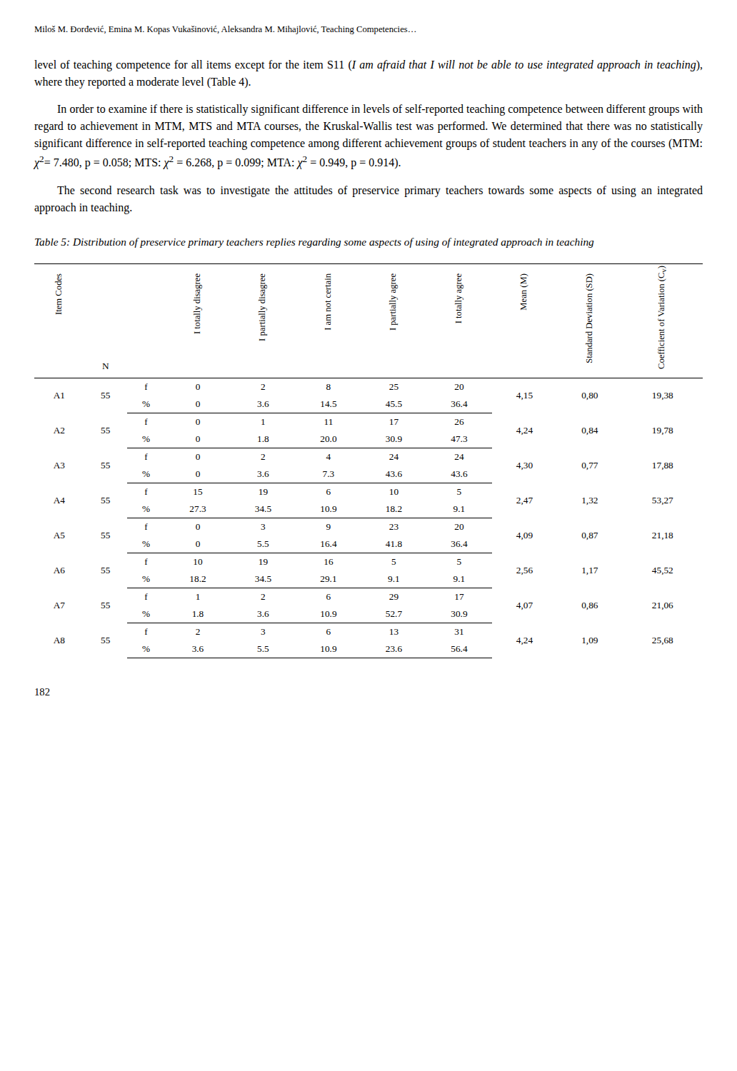Miloš M. Đorđević, Emina M. Kopas Vukašinović, Aleksandra M. Mihajlović, Teaching Competencies…
level of teaching competence for all items except for the item S11 (I am afraid that I will not be able to use integrated approach in teaching), where they reported a moderate level (Table 4).
In order to examine if there is statistically significant difference in levels of self-reported teaching competence between different groups with regard to achievement in MTM, MTS and MTA courses, the Kruskal-Wallis test was performed. We determined that there was no statistically significant difference in self-reported teaching competence among different achievement groups of student teachers in any of the courses (MTM: χ2= 7.480, p = 0.058; MTS: χ2 = 6.268, p = 0.099; MTA: χ2 = 0.949, p = 0.914).
The second research task was to investigate the attitudes of preservice primary teachers towards some aspects of using an integrated approach in teaching.
Table 5: Distribution of preservice primary teachers replies regarding some aspects of using of integrated approach in teaching
| Item Codes | N | | I totally disagree | I partially disagree | I am not certain | I partially agree | I totally agree | Mean (M) | Standard Deviation (SD) | Coefficient of Variation (C v ) |
| --- | --- | --- | --- | --- | --- | --- | --- | --- | --- | --- |
| A1 | 55 | f | 0 | 2 | 8 | 25 | 20 | 4,15 | 0,80 | 19,38 |
| % | 0 | 3.6 | 14.5 | 45.5 | 36.4 |
| A2 | 55 | f | 0 | 1 | 11 | 17 | 26 | 4,24 | 0,84 | 19,78 |
| % | 0 | 1.8 | 20.0 | 30.9 | 47.3 |
| A3 | 55 | f | 0 | 2 | 4 | 24 | 24 | 4,30 | 0,77 | 17,88 |
| % | 0 | 3.6 | 7.3 | 43.6 | 43.6 |
| A4 | 55 | f | 15 | 19 | 6 | 10 | 5 | 2,47 | 1,32 | 53,27 |
| % | 27.3 | 34.5 | 10.9 | 18.2 | 9.1 |
| A5 | 55 | f | 0 | 3 | 9 | 23 | 20 | 4,09 | 0,87 | 21,18 |
| % | 0 | 5.5 | 16.4 | 41.8 | 36.4 |
| A6 | 55 | f | 10 | 19 | 16 | 5 | 5 | 2,56 | 1,17 | 45,52 |
| % | 18.2 | 34.5 | 29.1 | 9.1 | 9.1 |
| A7 | 55 | f | 1 | 2 | 6 | 29 | 17 | 4,07 | 0,86 | 21,06 |
| % | 1.8 | 3.6 | 10.9 | 52.7 | 30.9 |
| A8 | 55 | f | 2 | 3 | 6 | 13 | 31 | 4,24 | 1,09 | 25,68 |
| % | 3.6 | 5.5 | 10.9 | 23.6 | 56.4 |
182